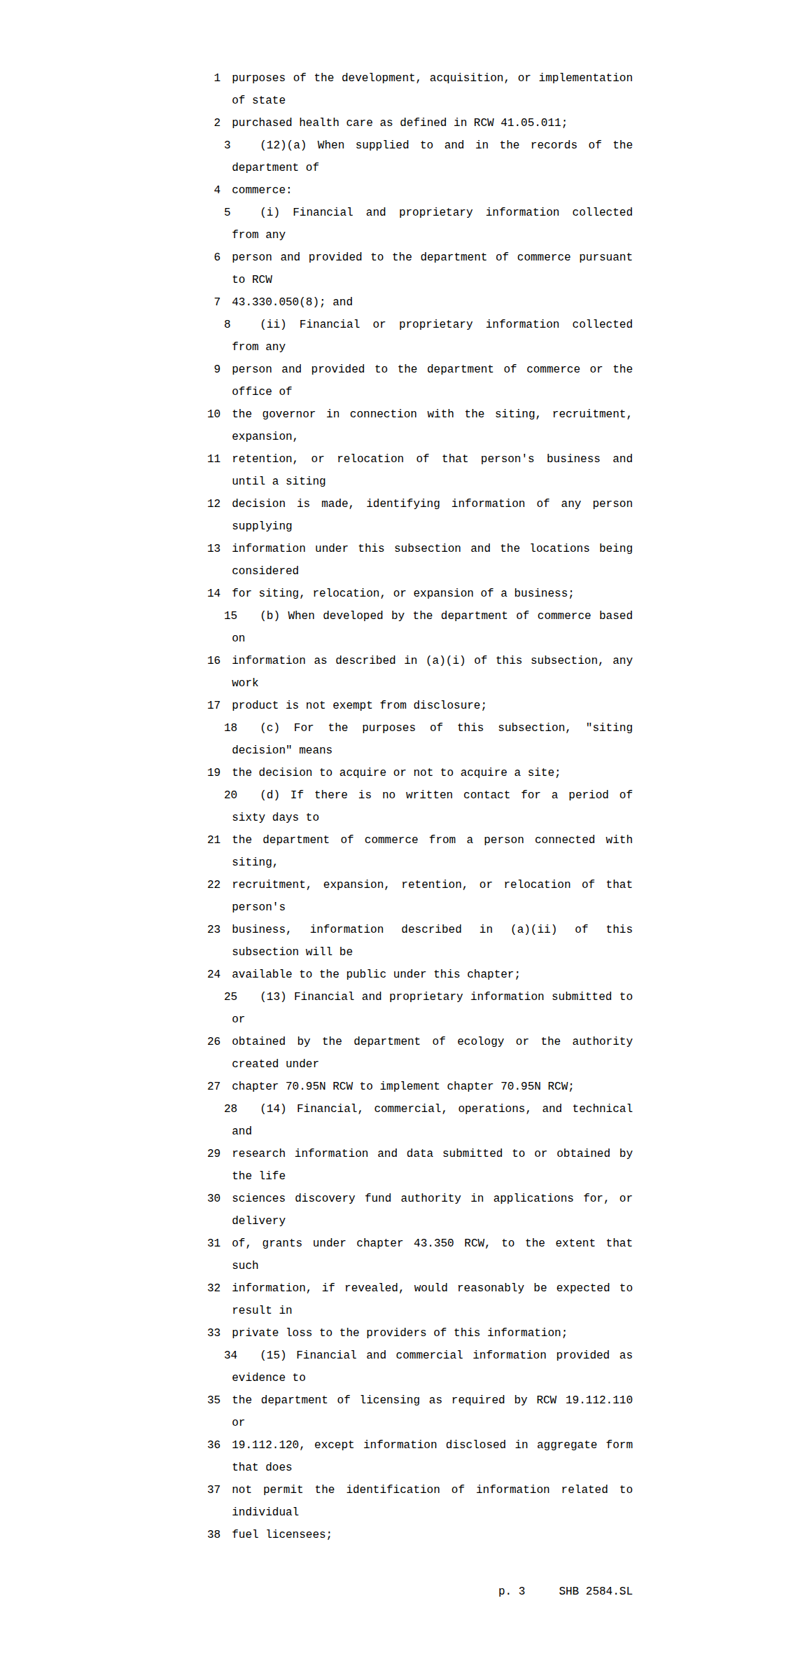purposes of the development, acquisition, or implementation of state
purchased health care as defined in RCW 41.05.011;
(12)(a) When supplied to and in the records of the department of
commerce:
(i) Financial and proprietary information collected from any
person and provided to the department of commerce pursuant to RCW
43.330.050(8); and
(ii) Financial or proprietary information collected from any
person and provided to the department of commerce or the office of
the governor in connection with the siting, recruitment, expansion,
retention, or relocation of that person's business and until a siting
decision is made, identifying information of any person supplying
information under this subsection and the locations being considered
for siting, relocation, or expansion of a business;
(b) When developed by the department of commerce based on
information as described in (a)(i) of this subsection, any work
product is not exempt from disclosure;
(c) For the purposes of this subsection, "siting decision" means
the decision to acquire or not to acquire a site;
(d) If there is no written contact for a period of sixty days to
the department of commerce from a person connected with siting,
recruitment, expansion, retention, or relocation of that person's
business, information described in (a)(ii) of this subsection will be
available to the public under this chapter;
(13) Financial and proprietary information submitted to or
obtained by the department of ecology or the authority created under
chapter 70.95N RCW to implement chapter 70.95N RCW;
(14) Financial, commercial, operations, and technical and
research information and data submitted to or obtained by the life
sciences discovery fund authority in applications for, or delivery
of, grants under chapter 43.350 RCW, to the extent that such
information, if revealed, would reasonably be expected to result in
private loss to the providers of this information;
(15) Financial and commercial information provided as evidence to
the department of licensing as required by RCW 19.112.110 or
19.112.120, except information disclosed in aggregate form that does
not permit the identification of information related to individual
fuel licensees;
p. 3 SHB 2584.SL